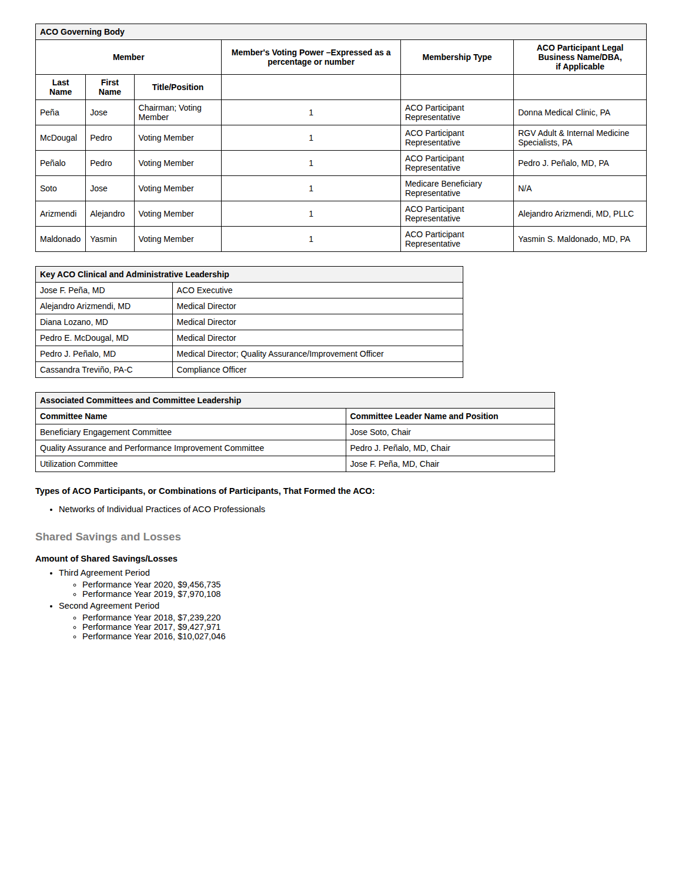| ACO Governing Body |
| Member | Member's Voting Power –Expressed as a percentage or number | Membership Type | ACO Participant Legal Business Name/DBA, if Applicable |
| Last Name | First Name | Title/Position | | | |
| Peña | Jose | Chairman; Voting Member | 1 | ACO Participant Representative | Donna Medical Clinic, PA |
| McDougal | Pedro | Voting Member | 1 | ACO Participant Representative | RGV Adult & Internal Medicine Specialists, PA |
| Peñalo | Pedro | Voting Member | 1 | ACO Participant Representative | Pedro J. Peñalo, MD, PA |
| Soto | Jose | Voting Member | 1 | Medicare Beneficiary Representative | N/A |
| Arizmendi | Alejandro | Voting Member | 1 | ACO Participant Representative | Alejandro Arizmendi, MD, PLLC |
| Maldonado | Yasmin | Voting Member | 1 | ACO Participant Representative | Yasmin S. Maldonado, MD, PA |
| Key ACO Clinical and Administrative Leadership |
| Jose F. Peña, MD | ACO Executive |
| Alejandro Arizmendi, MD | Medical Director |
| Diana Lozano, MD | Medical Director |
| Pedro E. McDougal, MD | Medical Director |
| Pedro J. Peñalo, MD | Medical Director; Quality Assurance/Improvement Officer |
| Cassandra Treviño, PA-C | Compliance Officer |
| Associated Committees and Committee Leadership |
| Committee Name | Committee Leader Name and Position |
| Beneficiary Engagement Committee | Jose Soto, Chair |
| Quality Assurance and Performance Improvement Committee | Pedro J. Peñalo, MD, Chair |
| Utilization Committee | Jose F. Peña, MD, Chair |
Types of ACO Participants, or Combinations of Participants, That Formed the ACO:
Networks of Individual Practices of ACO Professionals
Shared Savings and Losses
Amount of Shared Savings/Losses
Third Agreement Period
Performance Year 2020, $9,456,735
Performance Year 2019, $7,970,108
Second Agreement Period
Performance Year 2018, $7,239,220
Performance Year 2017, $9,427,971
Performance Year 2016, $10,027,046